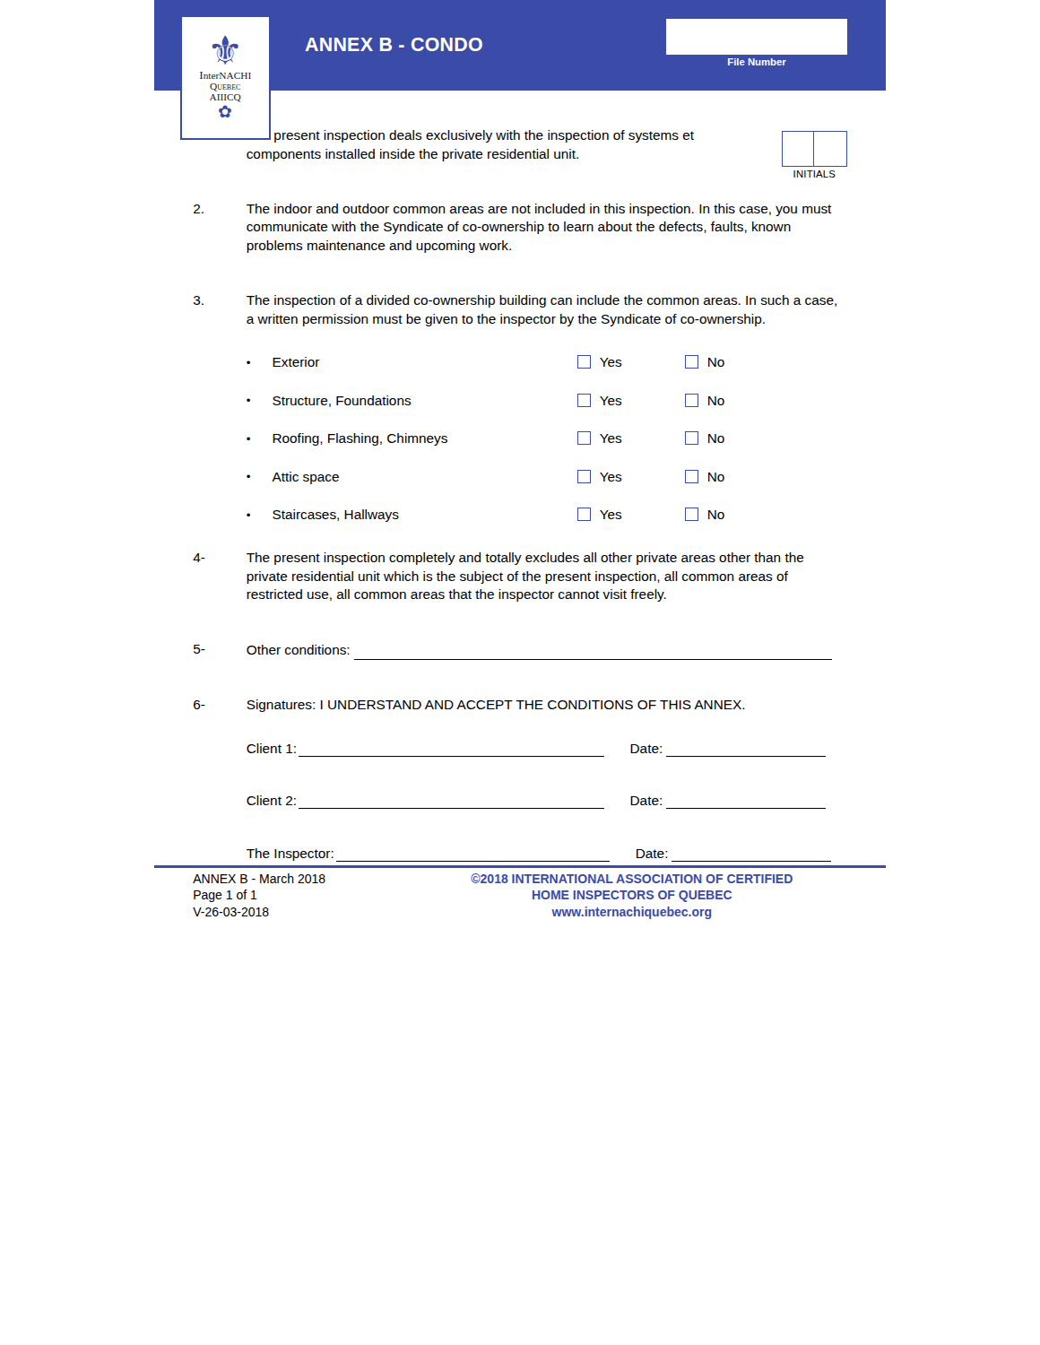⚜
InterNACHI
Quebec
AIIICQ
✿
ANNEX B - CONDO
File Number
INITIALS
1.
The present inspection deals exclusively with the inspection of systems et components installed inside the private residential unit.
2.
The indoor and outdoor common areas are not included in this inspection. In this case, you must communicate with the Syndicate of co-ownership to learn about the defects, faults, known problems maintenance and upcoming work.
3.
The inspection of a divided co-ownership building can include the common areas. In such a case, a written permission must be given to the inspector by the Syndicate of co-ownership.
•
Exterior
Yes
No
•
Structure, Foundations
Yes
No
•
Roofing, Flashing, Chimneys
Yes
No
•
Attic space
Yes
No
•
Staircases, Hallways
Yes
No
4-
The present inspection completely and totally excludes all other private areas other than the private residential unit which is the subject of the present inspection, all common areas of restricted use, all common areas that the inspector cannot visit freely.
5-
Other conditions:
6-
Signatures: I UNDERSTAND AND ACCEPT THE CONDITIONS OF THIS ANNEX.
Client 1: Date:
Client 2: Date:
The Inspector: Date:
ANNEX B - March 2018
Page 1 of 1
V-26-03-2018
©2018 INTERNATIONAL ASSOCIATION OF CERTIFIED
HOME INSPECTORS OF QUEBEC
www.internachiquebec.org